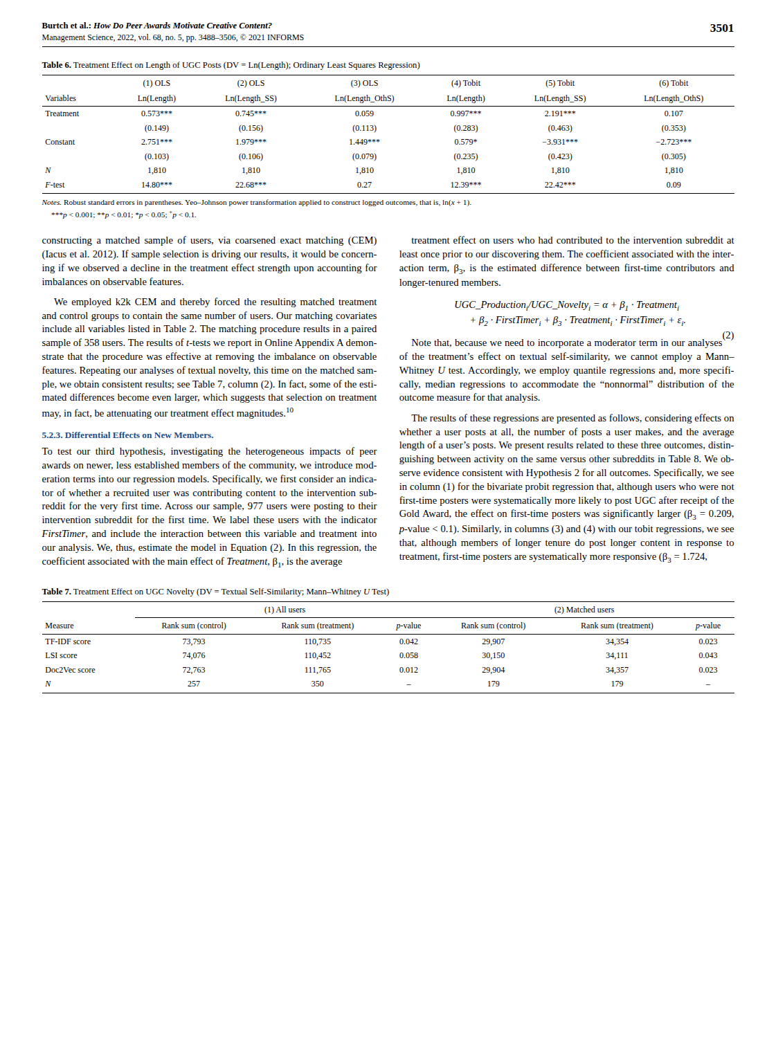Burtch et al.: How Do Peer Awards Motivate Creative Content?
Management Science, 2022, vol. 68, no. 5, pp. 3488–3506, © 2021 INFORMS
3501
Table 6. Treatment Effect on Length of UGC Posts (DV = Ln(Length); Ordinary Least Squares Regression)
| | (1) OLS | (2) OLS | (3) OLS | (4) Tobit | (5) Tobit | (6) Tobit |
| --- | --- | --- | --- | --- | --- | --- |
| Variables | Ln(Length) | Ln(Length_SS) | Ln(Length_OthS) | Ln(Length) | Ln(Length_SS) | Ln(Length_OthS) |
| Treatment | 0.573*** | 0.745*** | 0.059 | 0.997*** | 2.191*** | 0.107 |
| | (0.149) | (0.156) | (0.113) | (0.283) | (0.463) | (0.353) |
| Constant | 2.751*** | 1.979*** | 1.449*** | 0.579* | −3.931*** | −2.723*** |
| | (0.103) | (0.106) | (0.079) | (0.235) | (0.423) | (0.305) |
| N | 1,810 | 1,810 | 1,810 | 1,810 | 1,810 | 1,810 |
| F -test | 14.80*** | 22.68*** | 0.27 | 12.39*** | 22.42*** | 0.09 |
Notes. Robust standard errors in parentheses. Yeo–Johnson power transformation applied to construct logged outcomes, that is, ln(x + 1). ***p < 0.001; **p < 0.01; *p < 0.05; +p < 0.1.
constructing a matched sample of users, via coarsened exact matching (CEM) (Iacus et al. 2012). If sample selection is driving our results, it would be concerning if we observed a decline in the treatment effect strength upon accounting for imbalances on observable features.
We employed k2k CEM and thereby forced the resulting matched treatment and control groups to contain the same number of users. Our matching covariates include all variables listed in Table 2. The matching procedure results in a paired sample of 358 users. The results of t-tests we report in Online Appendix A demonstrate that the procedure was effective at removing the imbalance on observable features. Repeating our analyses of textual novelty, this time on the matched sample, we obtain consistent results; see Table 7, column (2). In fact, some of the estimated differences become even larger, which suggests that selection on treatment may, in fact, be attenuating our treatment effect magnitudes.10
5.2.3. Differential Effects on New Members.
To test our third hypothesis, investigating the heterogeneous impacts of peer awards on newer, less established members of the community, we introduce moderation terms into our regression models. Specifically, we first consider an indicator of whether a recruited user was contributing content to the intervention subreddit for the very first time. Across our sample, 977 users were posting to their intervention subreddit for the first time. We label these users with the indicator FirstTimer, and include the interaction between this variable and treatment into our analysis. We, thus, estimate the model in Equation (2). In this regression, the coefficient associated with the main effect of Treatment, β1, is the average
treatment effect on users who had contributed to the intervention subreddit at least once prior to our discovering them. The coefficient associated with the interaction term, β3, is the estimated difference between first-time contributors and longer-tenured members.
UGC_Productioni/UGC_Noveltyi = α + β1 · Treatmenti + β2 · FirstTimeri + β3 · Treatmenti · FirstTimeri + εi. (2)
Note that, because we need to incorporate a moderator term in our analyses of the treatment’s effect on textual self-similarity, we cannot employ a Mann–Whitney U test. Accordingly, we employ quantile regressions and, more specifically, median regressions to accommodate the “nonnormal” distribution of the outcome measure for that analysis.
The results of these regressions are presented as follows, considering effects on whether a user posts at all, the number of posts a user makes, and the average length of a user’s posts. We present results related to these three outcomes, distinguishing between activity on the same versus other subreddits in Table 8. We observe evidence consistent with Hypothesis 2 for all outcomes. Specifically, we see in column (1) for the bivariate probit regression that, although users who were not first-time posters were systematically more likely to post UGC after receipt of the Gold Award, the effect on first-time posters was significantly larger (β3 = 0.209, p-value < 0.1). Similarly, in columns (3) and (4) with our tobit regressions, we see that, although members of longer tenure do post longer content in response to treatment, first-time posters are systematically more responsive (β3 = 1.724,
Table 7. Treatment Effect on UGC Novelty (DV = Textual Self-Similarity; Mann–Whitney U Test)
| | (1) All users | (2) Matched users |
| --- | --- | --- |
| Measure | Rank sum (control) | Rank sum (treatment) | p -value | Rank sum (control) | Rank sum (treatment) | p -value |
| TF-IDF score | 73,793 | 110,735 | 0.042 | 29,907 | 34,354 | 0.023 |
| LSI score | 74,076 | 110,452 | 0.058 | 30,150 | 34,111 | 0.043 |
| Doc2Vec score | 72,763 | 111,765 | 0.012 | 29,904 | 34,357 | 0.023 |
| N | 257 | 350 | – | 179 | 179 | – |